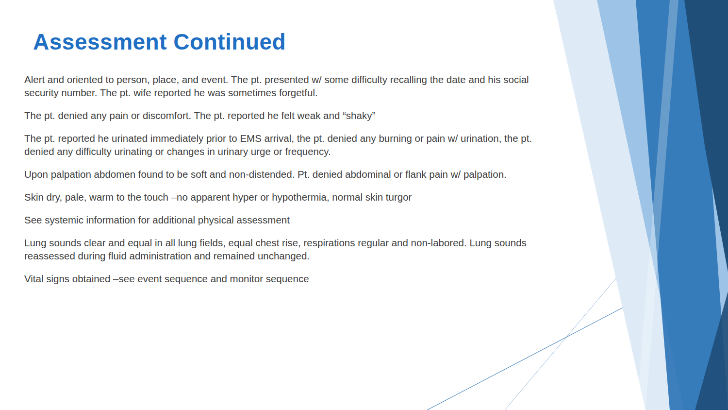Assessment Continued
Alert and oriented to person, place, and event. The pt. presented w/ some difficulty recalling the date and his social security number. The pt. wife reported he was sometimes forgetful.
The pt. denied any pain or discomfort. The pt. reported he felt weak and “shaky”
The pt. reported he urinated immediately prior to EMS arrival, the pt. denied any burning or pain w/ urination, the pt. denied any difficulty urinating or changes in urinary urge or frequency.
Upon palpation abdomen found to be soft and non-distended. Pt. denied abdominal or flank pain w/ palpation.
Skin dry, pale, warm to the touch –no apparent hyper or hypothermia, normal skin turgor
See systemic information for additional physical assessment
Lung sounds clear and equal in all lung fields, equal chest rise, respirations regular and non-labored. Lung sounds reassessed during fluid administration and remained unchanged.
Vital signs obtained –see event sequence and monitor sequence